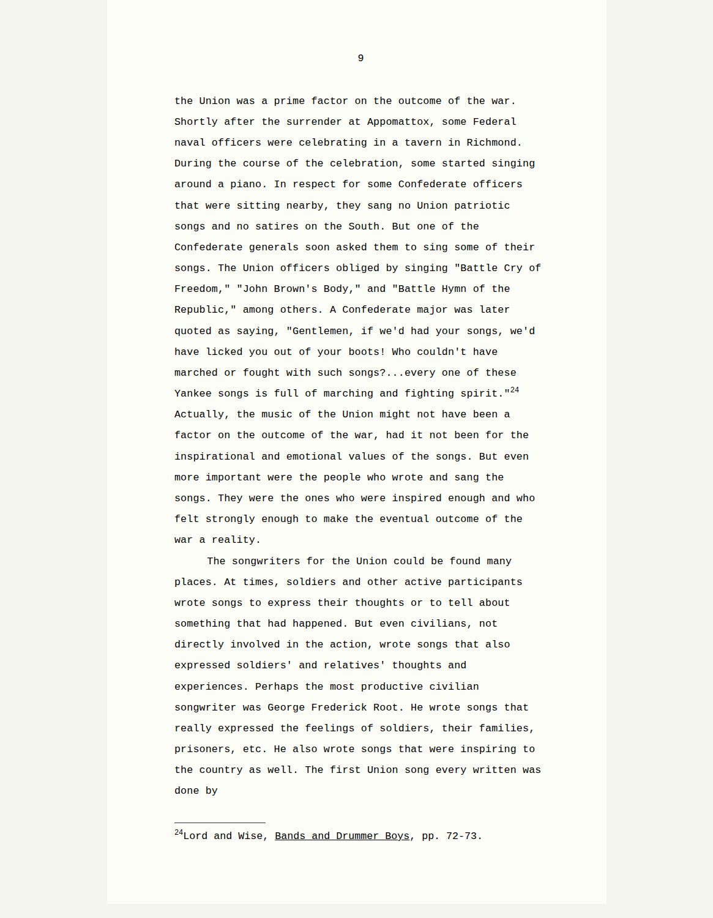9
the Union was a prime factor on the outcome of the war. Shortly after the surrender at Appomattox, some Federal naval officers were celebrating in a tavern in Richmond. During the course of the celebration, some started singing around a piano. In respect for some Confederate officers that were sitting nearby, they sang no Union patriotic songs and no satires on the South. But one of the Confederate generals soon asked them to sing some of their songs. The Union officers obliged by singing "Battle Cry of Freedom," "John Brown's Body," and "Battle Hymn of the Republic," among others. A Confederate major was later quoted as saying, "Gentlemen, if we'd had your songs, we'd have licked you out of your boots! Who couldn't have marched or fought with such songs?...every one of these Yankee songs is full of marching and fighting spirit."24 Actually, the music of the Union might not have been a factor on the outcome of the war, had it not been for the inspirational and emotional values of the songs. But even more important were the people who wrote and sang the songs. They were the ones who were inspired enough and who felt strongly enough to make the eventual outcome of the war a reality.
The songwriters for the Union could be found many places. At times, soldiers and other active participants wrote songs to express their thoughts or to tell about something that had happened. But even civilians, not directly involved in the action, wrote songs that also expressed soldiers' and relatives' thoughts and experiences. Perhaps the most productive civilian songwriter was George Frederick Root. He wrote songs that really expressed the feelings of soldiers, their families, prisoners, etc. He also wrote songs that were inspiring to the country as well. The first Union song every written was done by
24Lord and Wise, Bands and Drummer Boys, pp. 72-73.